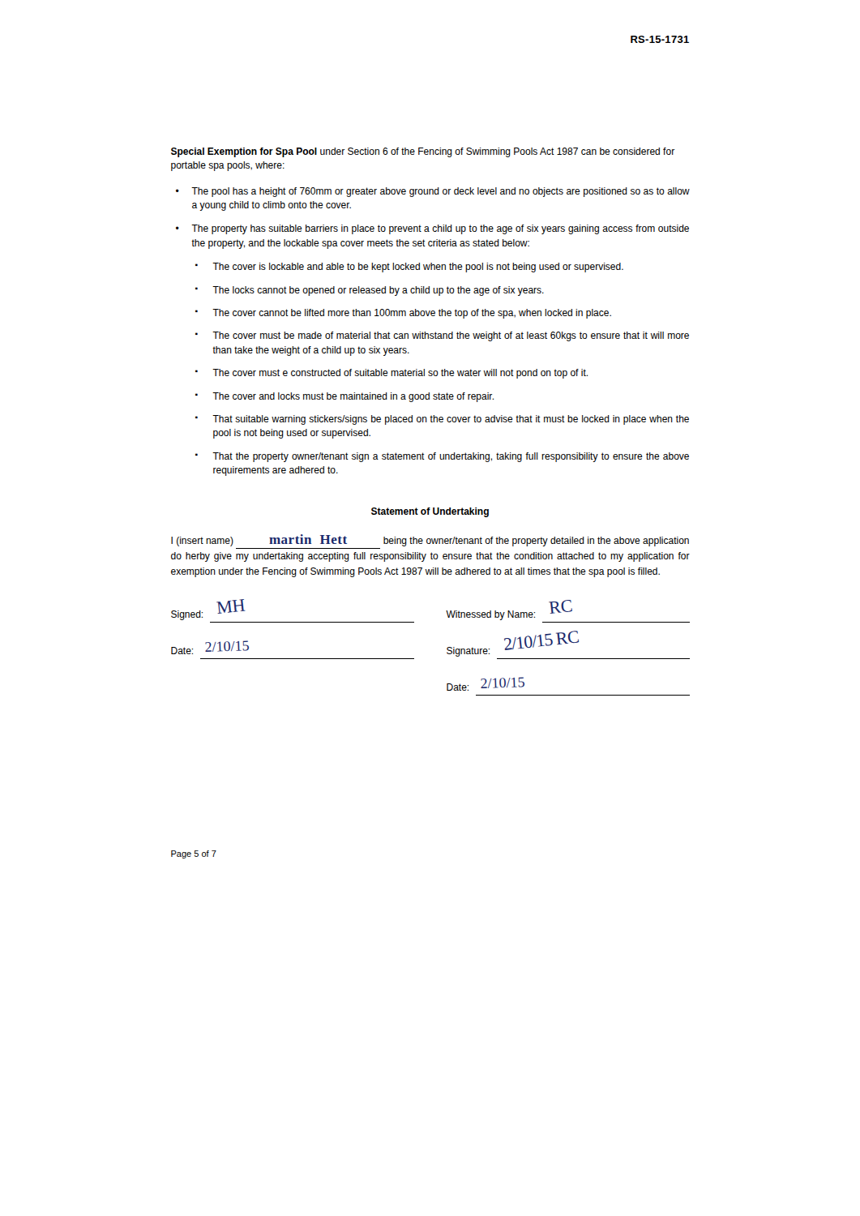RS-15-1731
Special Exemption for Spa Pool under Section 6 of the Fencing of Swimming Pools Act 1987 can be considered for portable spa pools, where:
The pool has a height of 760mm or greater above ground or deck level and no objects are positioned so as to allow a young child to climb onto the cover.
The property has suitable barriers in place to prevent a child up to the age of six years gaining access from outside the property, and the lockable spa cover meets the set criteria as stated below:
The cover is lockable and able to be kept locked when the pool is not being used or supervised.
The locks cannot be opened or released by a child up to the age of six years.
The cover cannot be lifted more than 100mm above the top of the spa, when locked in place.
The cover must be made of material that can withstand the weight of at least 60kgs to ensure that it will more than take the weight of a child up to six years.
The cover must e constructed of suitable material so the water will not pond on top of it.
The cover and locks must be maintained in a good state of repair.
That suitable warning stickers/signs be placed on the cover to advise that it must be locked in place when the pool is not being used or supervised.
That the property owner/tenant sign a statement of undertaking, taking full responsibility to ensure the above requirements are adhered to.
Statement of Undertaking
I (insert name) martin Hett being the owner/tenant of the property detailed in the above application do herby give my undertaking accepting full responsibility to ensure that the condition attached to my application for exemption under the Fencing of Swimming Pools Act 1987 will be adhered to at all times that the spa pool is filled.
Signed: M H  
Date: 2/10/15
Witnessed by Name: R C  
Signature: 2/10/15 R C
Date: 2/10/15
Page 5 of 7